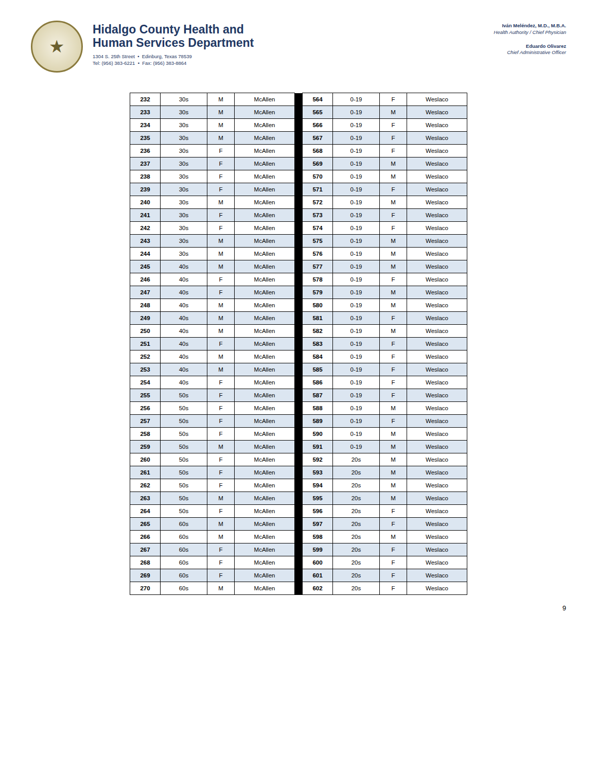★
Hidalgo County Health and
Human Services Department
1304 S. 25th Street • Edinburg, Texas 78539
Tel: (956) 383-6221 • Fax: (956) 383-8864
Iván Meléndez, M.D., M.B.A.
Health Authority / Chief Physician
Eduardo Olivarez
Chief Administrative Officer
| 232 | 30s | M | McAllen | | 564 | 0-19 | F | Weslaco |
| 233 | 30s | M | McAllen | | 565 | 0-19 | M | Weslaco |
| 234 | 30s | M | McAllen | | 566 | 0-19 | F | Weslaco |
| 235 | 30s | M | McAllen | | 567 | 0-19 | F | Weslaco |
| 236 | 30s | F | McAllen | | 568 | 0-19 | F | Weslaco |
| 237 | 30s | F | McAllen | | 569 | 0-19 | M | Weslaco |
| 238 | 30s | F | McAllen | | 570 | 0-19 | M | Weslaco |
| 239 | 30s | F | McAllen | | 571 | 0-19 | F | Weslaco |
| 240 | 30s | M | McAllen | | 572 | 0-19 | M | Weslaco |
| 241 | 30s | F | McAllen | | 573 | 0-19 | F | Weslaco |
| 242 | 30s | F | McAllen | | 574 | 0-19 | F | Weslaco |
| 243 | 30s | M | McAllen | | 575 | 0-19 | M | Weslaco |
| 244 | 30s | M | McAllen | | 576 | 0-19 | M | Weslaco |
| 245 | 40s | M | McAllen | | 577 | 0-19 | M | Weslaco |
| 246 | 40s | F | McAllen | | 578 | 0-19 | F | Weslaco |
| 247 | 40s | F | McAllen | | 579 | 0-19 | M | Weslaco |
| 248 | 40s | M | McAllen | | 580 | 0-19 | M | Weslaco |
| 249 | 40s | M | McAllen | | 581 | 0-19 | F | Weslaco |
| 250 | 40s | M | McAllen | | 582 | 0-19 | M | Weslaco |
| 251 | 40s | F | McAllen | | 583 | 0-19 | F | Weslaco |
| 252 | 40s | M | McAllen | | 584 | 0-19 | F | Weslaco |
| 253 | 40s | M | McAllen | | 585 | 0-19 | F | Weslaco |
| 254 | 40s | F | McAllen | | 586 | 0-19 | F | Weslaco |
| 255 | 50s | F | McAllen | | 587 | 0-19 | F | Weslaco |
| 256 | 50s | F | McAllen | | 588 | 0-19 | M | Weslaco |
| 257 | 50s | F | McAllen | | 589 | 0-19 | F | Weslaco |
| 258 | 50s | F | McAllen | | 590 | 0-19 | M | Weslaco |
| 259 | 50s | M | McAllen | | 591 | 0-19 | M | Weslaco |
| 260 | 50s | F | McAllen | | 592 | 20s | M | Weslaco |
| 261 | 50s | F | McAllen | | 593 | 20s | M | Weslaco |
| 262 | 50s | F | McAllen | | 594 | 20s | M | Weslaco |
| 263 | 50s | M | McAllen | | 595 | 20s | M | Weslaco |
| 264 | 50s | F | McAllen | | 596 | 20s | F | Weslaco |
| 265 | 60s | M | McAllen | | 597 | 20s | F | Weslaco |
| 266 | 60s | M | McAllen | | 598 | 20s | M | Weslaco |
| 267 | 60s | F | McAllen | | 599 | 20s | F | Weslaco |
| 268 | 60s | F | McAllen | | 600 | 20s | F | Weslaco |
| 269 | 60s | F | McAllen | | 601 | 20s | F | Weslaco |
| 270 | 60s | M | McAllen | | 602 | 20s | F | Weslaco |
9